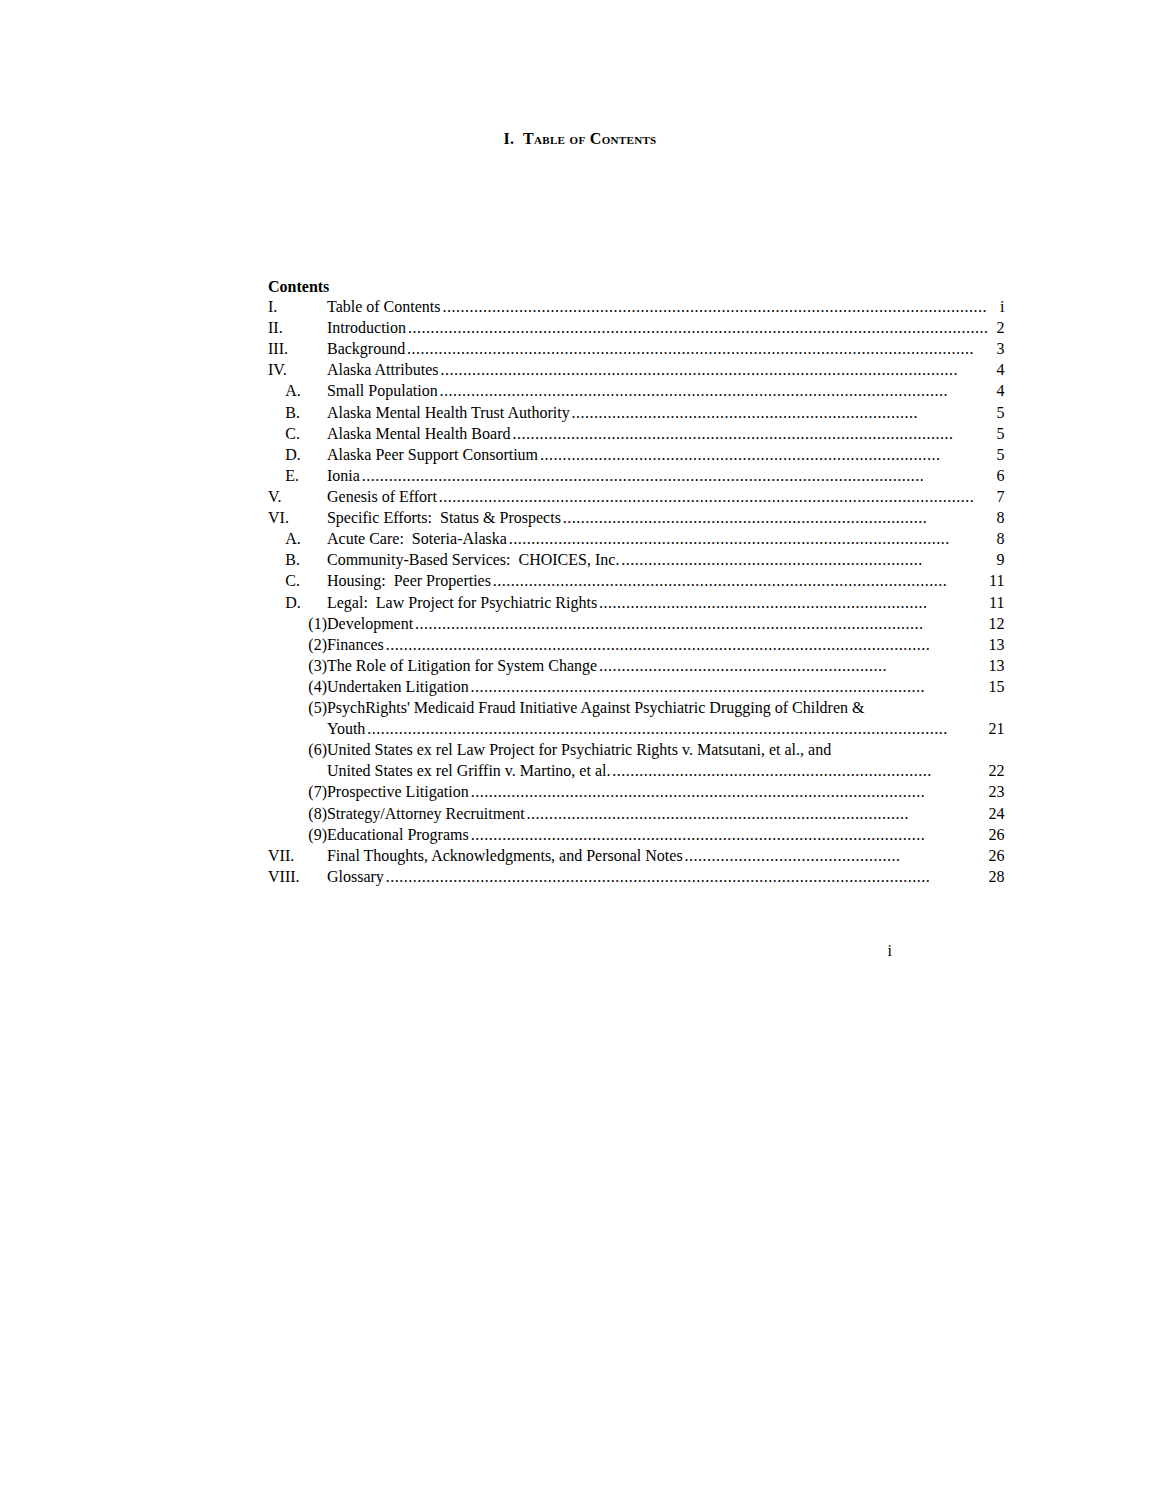I. Table of Contents
Contents
| I. | Table of Contents ......................................................................................................................... | i |
| II. | Introduction ................................................................................................................................. | 2 |
| III. | Background .............................................................................................................................. | 3 |
| IV. | Alaska Attributes ................................................................................................................... | 4 |
| A. | Small Population ................................................................................................................. | 4 |
| B. | Alaska Mental Health Trust Authority ............................................................................. | 5 |
| C. | Alaska Mental Health Board .................................................................................................. | 5 |
| D. | Alaska Peer Support Consortium ......................................................................................... | 5 |
| E. | Ionia ............................................................................................................................. | 6 |
| V. | Genesis of Effort ....................................................................................................................... | 7 |
| VI. | Specific Efforts: Status & Prospects ................................................................................. | 8 |
| A. | Acute Care: Soteria-Alaska .................................................................................................. | 8 |
| B. | Community-Based Services: CHOICES, Inc. ................................................................... | 9 |
| C. | Housing: Peer Properties ..................................................................................................... | 11 |
| D. | Legal: Law Project for Psychiatric Rights ......................................................................... | 11 |
| (1) | Development ................................................................................................................. | 12 |
| (2) | Finances ......................................................................................................................... | 13 |
| (3) | The Role of Litigation for System Change ................................................................ | 13 |
| (4) | Undertaken Litigation ..................................................................................................... | 15 |
| (5) | PsychRights' Medicaid Fraud Initiative Against Psychiatric Drugging of Children & | |
| | Youth ................................................................................................................................. | 21 |
| (6) | United States ex rel Law Project for Psychiatric Rights v. Matsutani, et al., and | |
| | United States ex rel Griffin v. Martino, et al. ....................................................................... | 22 |
| (7) | Prospective Litigation ..................................................................................................... | 23 |
| (8) | Strategy/Attorney Recruitment ..................................................................................... | 24 |
| (9) | Educational Programs ..................................................................................................... | 26 |
| VII. | Final Thoughts, Acknowledgments, and Personal Notes ................................................ | 26 |
| VIII. | Glossary ......................................................................................................................... | 28 |
i